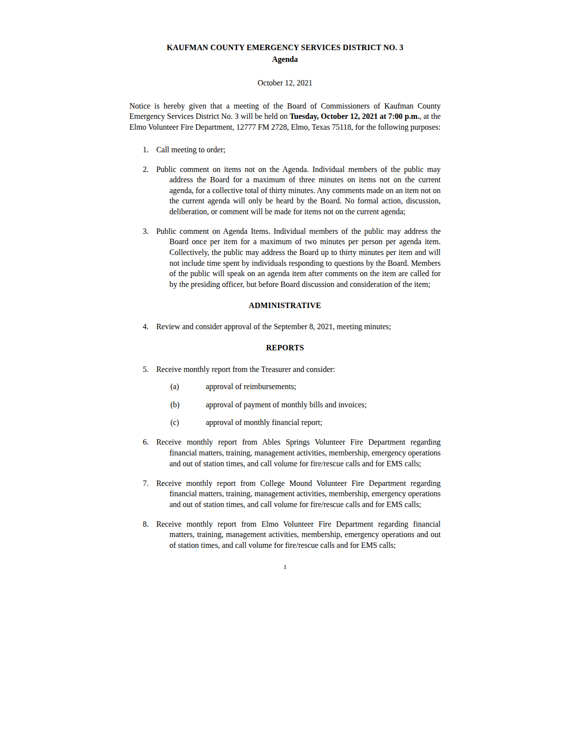KAUFMAN COUNTY EMERGENCY SERVICES DISTRICT NO. 3
Agenda
October 12, 2021
Notice is hereby given that a meeting of the Board of Commissioners of Kaufman County Emergency Services District No. 3 will be held on Tuesday, October 12, 2021 at 7:00 p.m., at the Elmo Volunteer Fire Department, 12777 FM 2728, Elmo, Texas 75118, for the following purposes:
Call meeting to order;
Public comment on items not on the Agenda. Individual members of the public may address the Board for a maximum of three minutes on items not on the current agenda, for a collective total of thirty minutes. Any comments made on an item not on the current agenda will only be heard by the Board. No formal action, discussion, deliberation, or comment will be made for items not on the current agenda;
Public comment on Agenda Items. Individual members of the public may address the Board once per item for a maximum of two minutes per person per agenda item. Collectively, the public may address the Board up to thirty minutes per item and will not include time spent by individuals responding to questions by the Board. Members of the public will speak on an agenda item after comments on the item are called for by the presiding officer, but before Board discussion and consideration of the item;
ADMINISTRATIVE
Review and consider approval of the September 8, 2021, meeting minutes;
REPORTS
Receive monthly report from the Treasurer and consider:
(a) approval of reimbursements;
(b) approval of payment of monthly bills and invoices;
(c) approval of monthly financial report;
Receive monthly report from Ables Springs Volunteer Fire Department regarding financial matters, training, management activities, membership, emergency operations and out of station times, and call volume for fire/rescue calls and for EMS calls;
Receive monthly report from College Mound Volunteer Fire Department regarding financial matters, training, management activities, membership, emergency operations and out of station times, and call volume for fire/rescue calls and for EMS calls;
Receive monthly report from Elmo Volunteer Fire Department regarding financial matters, training, management activities, membership, emergency operations and out of station times, and call volume for fire/rescue calls and for EMS calls;
1